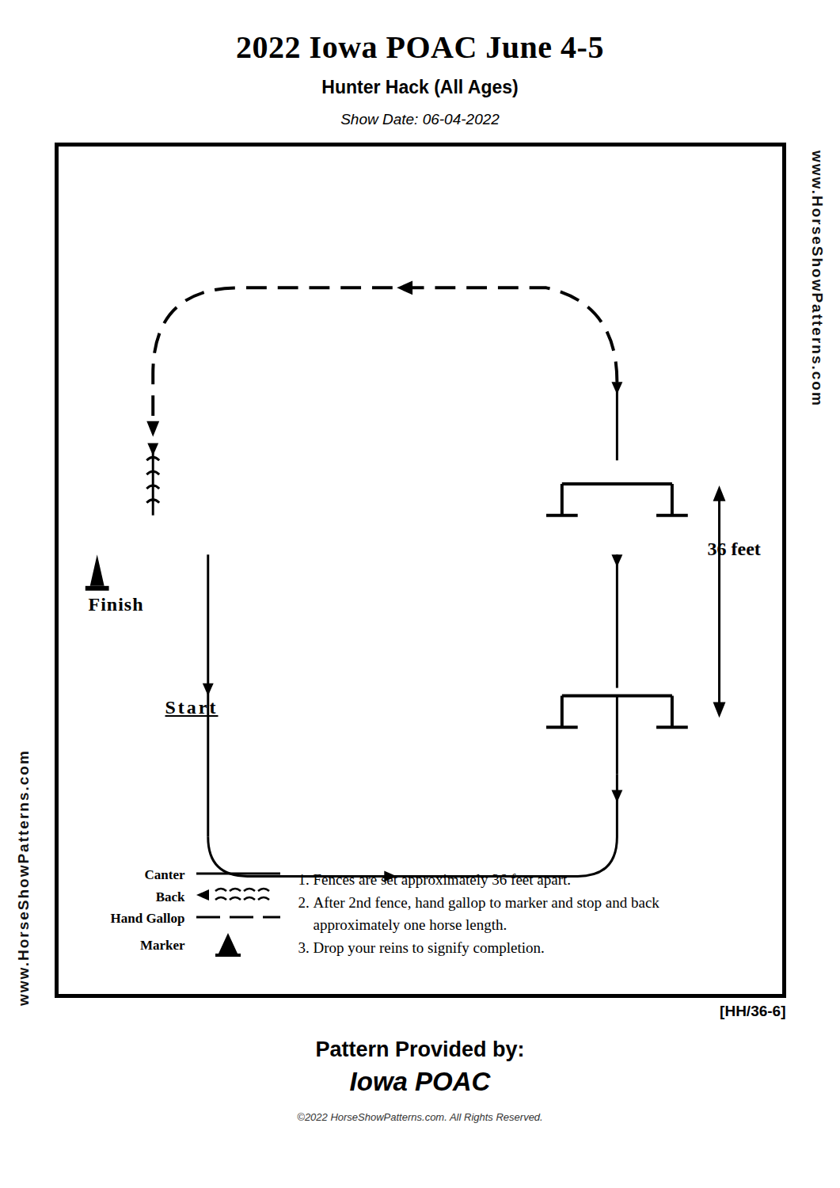2022 Iowa POAC June 4-5
Hunter Hack (All Ages)
Show Date: 06-04-2022
www.HorseShowPatterns.com
www.HorseShowPatterns.com
Finish
Start
36 feet
| Canter | |
| Back | |
| Hand Gallop | |
| Marker | |
Fences are set approximately 36 feet apart.
After 2nd fence, hand gallop to marker and stop and back approximately one horse length.
Drop your reins to signify completion.
[HH/36-6]
Pattern Provided by:
Iowa POAC
©2022 HorseShowPatterns.com. All Rights Reserved.